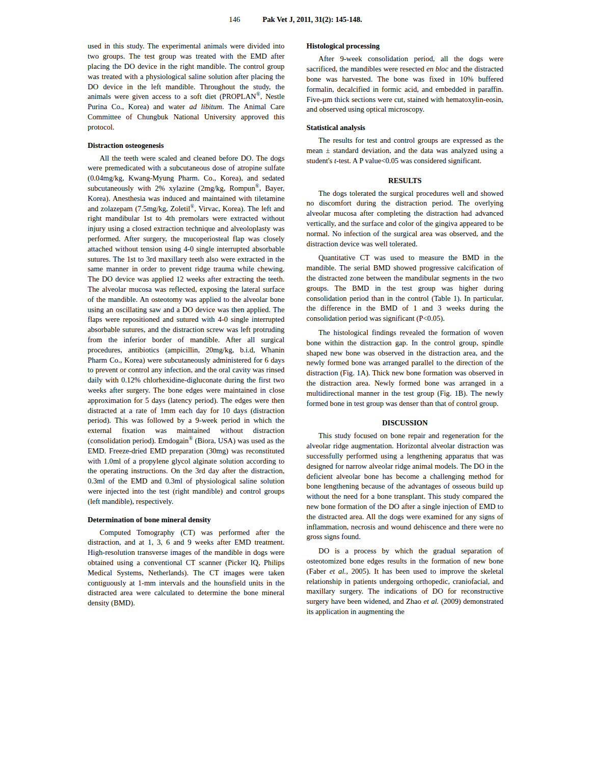146 Pak Vet J, 2011, 31(2): 145-148.
used in this study. The experimental animals were divided into two groups. The test group was treated with the EMD after placing the DO device in the right mandible. The control group was treated with a physiological saline solution after placing the DO device in the left mandible. Throughout the study, the animals were given access to a soft diet (PROPLAN®, Nestle Purina Co., Korea) and water ad libitum. The Animal Care Committee of Chungbuk National University approved this protocol.
Distraction osteogenesis
All the teeth were scaled and cleaned before DO. The dogs were premedicated with a subcutaneous dose of atropine sulfate (0.04mg/kg, Kwang-Myung Pharm. Co., Korea), and sedated subcutaneously with 2% xylazine (2mg/kg, Rompun®, Bayer, Korea). Anesthesia was induced and maintained with tiletamine and zolazepam (7.5mg/kg, Zoletil®, Virvac, Korea). The left and right mandibular 1st to 4th premolars were extracted without injury using a closed extraction technique and alveoloplasty was performed. After surgery, the mucoperiosteal flap was closely attached without tension using 4-0 single interrupted absorbable sutures. The 1st to 3rd maxillary teeth also were extracted in the same manner in order to prevent ridge trauma while chewing. The DO device was applied 12 weeks after extracting the teeth. The alveolar mucosa was reflected, exposing the lateral surface of the mandible. An osteotomy was applied to the alveolar bone using an oscillating saw and a DO device was then applied. The flaps were repositioned and sutured with 4-0 single interrupted absorbable sutures, and the distraction screw was left protruding from the inferior border of mandible. After all surgical procedures, antibiotics (ampicillin, 20mg/kg, b.i.d, Whanin Pharm Co., Korea) were subcutaneously administered for 6 days to prevent or control any infection, and the oral cavity was rinsed daily with 0.12% chlorhexidine-digluconate during the first two weeks after surgery. The bone edges were maintained in close approximation for 5 days (latency period). The edges were then distracted at a rate of 1mm each day for 10 days (distraction period). This was followed by a 9-week period in which the external fixation was maintained without distraction (consolidation period). Emdogain® (Biora, USA) was used as the EMD. Freeze-dried EMD preparation (30mg) was reconstituted with 1.0ml of a propylene glycol alginate solution according to the operating instructions. On the 3rd day after the distraction, 0.3ml of the EMD and 0.3ml of physiological saline solution were injected into the test (right mandible) and control groups (left mandible), respectively.
Determination of bone mineral density
Computed Tomography (CT) was performed after the distraction, and at 1, 3, 6 and 9 weeks after EMD treatment. High-resolution transverse images of the mandible in dogs were obtained using a conventional CT scanner (Picker IQ, Philips Medical Systems, Netherlands). The CT images were taken contiguously at 1-mm intervals and the hounsfield units in the distracted area were calculated to determine the bone mineral density (BMD).
Histological processing
After 9-week consolidation period, all the dogs were sacrificed, the mandibles were resected en bloc and the distracted bone was harvested. The bone was fixed in 10% buffered formalin, decalcified in formic acid, and embedded in paraffin. Five-µm thick sections were cut, stained with hematoxylin-eosin, and observed using optical microscopy.
Statistical analysis
The results for test and control groups are expressed as the mean ± standard deviation, and the data was analyzed using a student's t-test. A P value<0.05 was considered significant.
RESULTS
The dogs tolerated the surgical procedures well and showed no discomfort during the distraction period. The overlying alveolar mucosa after completing the distraction had advanced vertically, and the surface and color of the gingiva appeared to be normal. No infection of the surgical area was observed, and the distraction device was well tolerated.
Quantitative CT was used to measure the BMD in the mandible. The serial BMD showed progressive calcification of the distracted zone between the mandibular segments in the two groups. The BMD in the test group was higher during consolidation period than in the control (Table 1). In particular, the difference in the BMD of 1 and 3 weeks during the consolidation period was significant (P<0.05).
The histological findings revealed the formation of woven bone within the distraction gap. In the control group, spindle shaped new bone was observed in the distraction area, and the newly formed bone was arranged parallel to the direction of the distraction (Fig. 1A). Thick new bone formation was observed in the distraction area. Newly formed bone was arranged in a multidirectional manner in the test group (Fig. 1B). The newly formed bone in test group was denser than that of control group.
DISCUSSION
This study focused on bone repair and regeneration for the alveolar ridge augmentation. Horizontal alveolar distraction was successfully performed using a lengthening apparatus that was designed for narrow alveolar ridge animal models. The DO in the deficient alveolar bone has become a challenging method for bone lengthening because of the advantages of osseous build up without the need for a bone transplant. This study compared the new bone formation of the DO after a single injection of EMD to the distracted area. All the dogs were examined for any signs of inflammation, necrosis and wound dehiscence and there were no gross signs found.
DO is a process by which the gradual separation of osteotomized bone edges results in the formation of new bone (Faber et al., 2005). It has been used to improve the skeletal relationship in patients undergoing orthopedic, craniofacial, and maxillary surgery. The indications of DO for reconstructive surgery have been widened, and Zhao et al. (2009) demonstrated its application in augmenting the